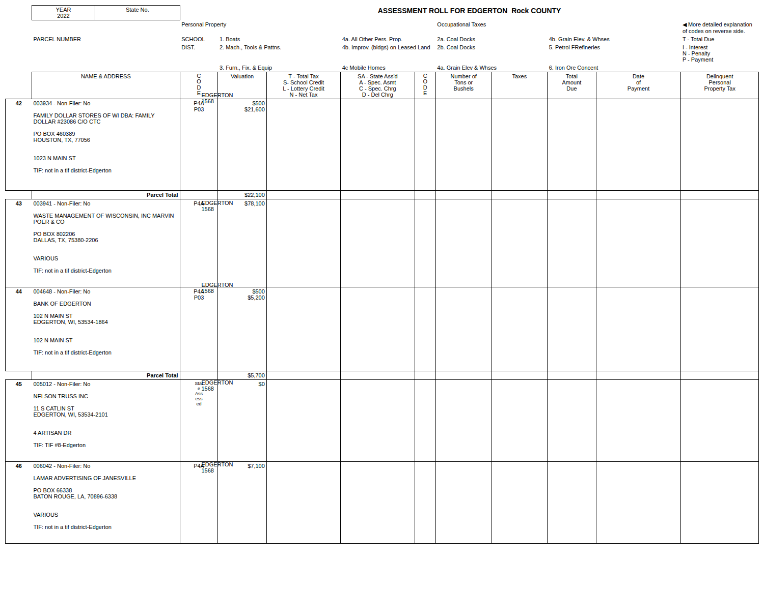| | YEAR 2022 | State No. | ASSESSMENT ROLL FOR EDGERTON Rock COUNTY |
| | | | Personal Property | Occupational Taxes | ◀ More detailed explanation of codes on reverse side. |
| | PARCEL NUMBER | SCHOOL | 1. Boats | 4a. All Other Pers. Prop. | 2a. Coal Docks | 4b. Grain Elev. & Whses | T - Total Due |
| | | DIST. | 2. Mach., Tools & Pattns. | 4b. Improv. (bldgs) on Leased Land | 2b. Coal Docks | 5. Petrol FRefineries | I - Interest N - Penalty P - Payment |
| | | | 3. Furn., Fix. & Equip | 4c Mobile Homes | 4a. Grain Elev & Whses | 6. Iron Ore Concent | |
| | NAME & ADDRESS | C O D E | Valuation | T - Total Tax S- School Credit L - Lottery Credit N - Net Tax | SA - State Ass'd A - Spec. Asmt C - Spec. Chrg D - Del Chrg | C O D E | Number of Tons or Bushels | Taxes | Total Amount Due | Date of Payment | Delinquent Personal Property Tax |
| 42 | 003934 - Non-Filer: No FAMILY DOLLAR STORES OF WI DBA: FAMILY DOLLAR #23086 C/O CTC PO BOX 460389 HOUSTON, TX, 77056 1023 N MAIN ST TIF: not in a tif district-Edgerton EDGERTON 1568 | P4A P03 | $500 $21,600 | | | | | | | | |
| | Parcel Total | | $22,100 | | | | | | | | |
| 43 | 003941 - Non-Filer: No WASTE MANAGEMENT OF WISCONSIN, INC MARVIN POER & CO PO BOX 802206 DALLAS, TX, 75380-2206 VARIOUS TIF: not in a tif district-Edgerton EDGERTON 1568 | P4A | $78,100 | | | | | | | | |
| 44 | 004648 - Non-Filer: No BANK OF EDGERTON 102 N MAIN ST EDGERTON, WI, 53534-1864 102 N MAIN ST TIF: not in a tif district-Edgerton EDGERTON 1568 | P4A P03 | $500 $5,200 | | | | | | | | |
| | Parcel Total | | $5,700 | | | | | | | | |
| 45 | 005012 - Non-Filer: No NELSON TRUSS INC 11 S CATLIN ST EDGERTON, WI, 53534-2101 4 ARTISAN DR TIF: TIF #8-Edgerton EDGERTON 1568 | Stat e Ass ess ed | $0 | | | | | | | | |
| 46 | 006042 - Non-Filer: No LAMAR ADVERTISING OF JANESVILLE PO BOX 66338 BATON ROUGE, LA, 70896-6338 VARIOUS TIF: not in a tif district-Edgerton EDGERTON 1568 | P4A | $7,100 | | | | | | | | |